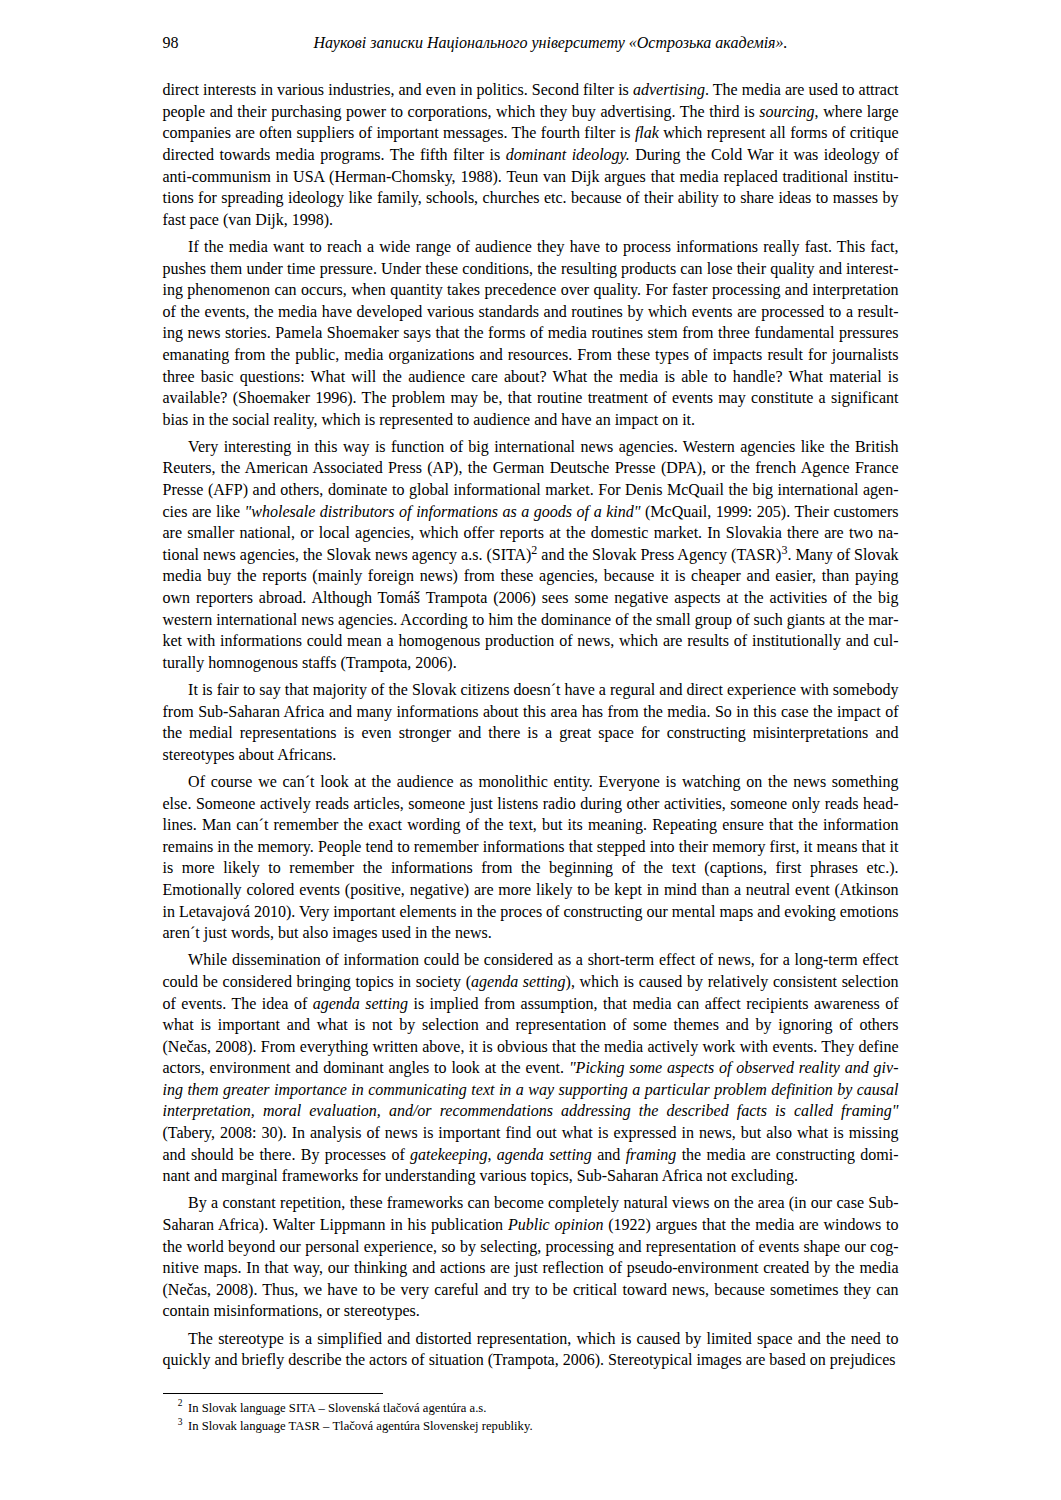98 Наукові записки Національного університету «Острозька академія».
direct interests in various industries, and even in politics. Second filter is advertising. The media are used to attract people and their purchasing power to corporations, which they buy advertising. The third is sourcing, where large companies are often suppliers of important messages. The fourth filter is flak which represent all forms of critique directed towards media programs. The fifth filter is dominant ideology. During the Cold War it was ideology of anti-communism in USA (Herman-Chomsky, 1988). Teun van Dijk argues that media replaced traditional institutions for spreading ideology like family, schools, churches etc. because of their ability to share ideas to masses by fast pace (van Dijk, 1998).
If the media want to reach a wide range of audience they have to process informations really fast. This fact, pushes them under time pressure. Under these conditions, the resulting products can lose their quality and interesting phenomenon can occurs, when quantity takes precedence over quality. For faster processing and interpretation of the events, the media have developed various standards and routines by which events are processed to a resulting news stories. Pamela Shoemaker says that the forms of media routines stem from three fundamental pressures emanating from the public, media organizations and resources. From these types of impacts result for journalists three basic questions: What will the audience care about? What the media is able to handle? What material is available? (Shoemaker 1996). The problem may be, that routine treatment of events may constitute a significant bias in the social reality, which is represented to audience and have an impact on it.
Very interesting in this way is function of big international news agencies. Western agencies like the British Reuters, the American Associated Press (AP), the German Deutsche Presse (DPA), or the french Agence France Presse (AFP) and others, dominate to global informational market. For Denis McQuail the big international agencies are like "wholesale distributors of informations as a goods of a kind" (McQuail, 1999: 205). Their customers are smaller national, or local agencies, which offer reports at the domestic market. In Slovakia there are two national news agencies, the Slovak news agency a.s. (SITA)2 and the Slovak Press Agency (TASR)3. Many of Slovak media buy the reports (mainly foreign news) from these agencies, because it is cheaper and easier, than paying own reporters abroad. Although Tomáš Trampota (2006) sees some negative aspects at the activities of the big western international news agencies. According to him the dominance of the small group of such giants at the market with informations could mean a homogenous production of news, which are results of institutionally and culturally homnogenous staffs (Trampota, 2006).
It is fair to say that majority of the Slovak citizens doesn´t have a regural and direct experience with somebody from Sub-Saharan Africa and many informations about this area has from the media. So in this case the impact of the medial representations is even stronger and there is a great space for constructing misinterpretations and stereotypes about Africans.
Of course we can´t look at the audience as monolithic entity. Everyone is watching on the news something else. Someone actively reads articles, someone just listens radio during other activities, someone only reads headlines. Man can´t remember the exact wording of the text, but its meaning. Repeating ensure that the information remains in the memory. People tend to remember informations that stepped into their memory first, it means that it is more likely to remember the informations from the beginning of the text (captions, first phrases etc.). Emotionally colored events (positive, negative) are more likely to be kept in mind than a neutral event (Atkinson in Letavajová 2010). Very important elements in the proces of constructing our mental maps and evoking emotions aren´t just words, but also images used in the news.
While dissemination of information could be considered as a short-term effect of news, for a long-term effect could be considered bringing topics in society (agenda setting), which is caused by relatively consistent selection of events. The idea of agenda setting is implied from assumption, that media can affect recipients awareness of what is important and what is not by selection and representation of some themes and by ignoring of others (Nečas, 2008). From everything written above, it is obvious that the media actively work with events. They define actors, environment and dominant angles to look at the event. "Picking some aspects of observed reality and giving them greater importance in communicating text in a way supporting a particular problem definition by causal interpretation, moral evaluation, and/or recommendations addressing the described facts is called framing" (Tabery, 2008: 30). In analysis of news is important find out what is expressed in news, but also what is missing and should be there. By processes of gatekeeping, agenda setting and framing the media are constructing dominant and marginal frameworks for understanding various topics, Sub-Saharan Africa not excluding.
By a constant repetition, these frameworks can become completely natural views on the area (in our case Sub-Saharan Africa). Walter Lippmann in his publication Public opinion (1922) argues that the media are windows to the world beyond our personal experience, so by selecting, processing and representation of events shape our cognitive maps. In that way, our thinking and actions are just reflection of pseudo-environment created by the media (Nečas, 2008). Thus, we have to be very careful and try to be critical toward news, because sometimes they can contain misinformations, or stereotypes.
The stereotype is a simplified and distorted representation, which is caused by limited space and the need to quickly and briefly describe the actors of situation (Trampota, 2006). Stereotypical images are based on prejudices
2 In Slovak language SITA – Slovenská tlačová agentúra a.s.
3 In Slovak language TASR – Tlačová agentúra Slovenskej republiky.